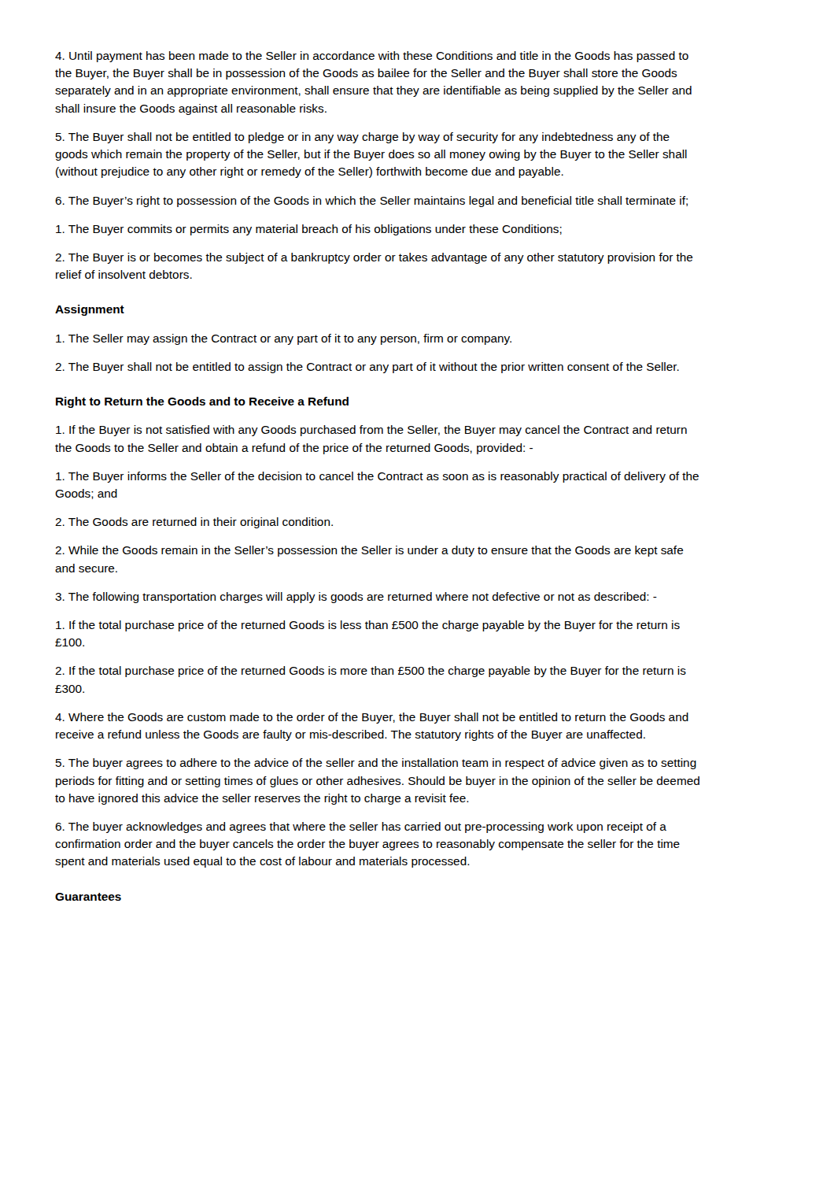4. Until payment has been made to the Seller in accordance with these Conditions and title in the Goods has passed to the Buyer, the Buyer shall be in possession of the Goods as bailee for the Seller and the Buyer shall store the Goods separately and in an appropriate environment, shall ensure that they are identifiable as being supplied by the Seller and shall insure the Goods against all reasonable risks.
5. The Buyer shall not be entitled to pledge or in any way charge by way of security for any indebtedness any of the goods which remain the property of the Seller, but if the Buyer does so all money owing by the Buyer to the Seller shall (without prejudice to any other right or remedy of the Seller) forthwith become due and payable.
6. The Buyer’s right to possession of the Goods in which the Seller maintains legal and beneficial title shall terminate if;
1. The Buyer commits or permits any material breach of his obligations under these Conditions;
2. The Buyer is or becomes the subject of a bankruptcy order or takes advantage of any other statutory provision for the relief of insolvent debtors.
Assignment
1. The Seller may assign the Contract or any part of it to any person, firm or company.
2. The Buyer shall not be entitled to assign the Contract or any part of it without the prior written consent of the Seller.
Right to Return the Goods and to Receive a Refund
1. If the Buyer is not satisfied with any Goods purchased from the Seller, the Buyer may cancel the Contract and return the Goods to the Seller and obtain a refund of the price of the returned Goods, provided: -
1. The Buyer informs the Seller of the decision to cancel the Contract as soon as is reasonably practical of delivery of the Goods; and
2. The Goods are returned in their original condition.
2. While the Goods remain in the Seller’s possession the Seller is under a duty to ensure that the Goods are kept safe and secure.
3. The following transportation charges will apply is goods are returned where not defective or not as described: -
1. If the total purchase price of the returned Goods is less than £500 the charge payable by the Buyer for the return is £100.
2. If the total purchase price of the returned Goods is more than £500 the charge payable by the Buyer for the return is £300.
4. Where the Goods are custom made to the order of the Buyer, the Buyer shall not be entitled to return the Goods and receive a refund unless the Goods are faulty or mis-described. The statutory rights of the Buyer are unaffected.
5. The buyer agrees to adhere to the advice of the seller and the installation team in respect of advice given as to setting periods for fitting and or setting times of glues or other adhesives. Should be buyer in the opinion of the seller be deemed to have ignored this advice the seller reserves the right to charge a revisit fee.
6. The buyer acknowledges and agrees that where the seller has carried out pre-processing work upon receipt of a confirmation order and the buyer cancels the order the buyer agrees to reasonably compensate the seller for the time spent and materials used equal to the cost of labour and materials processed.
Guarantees